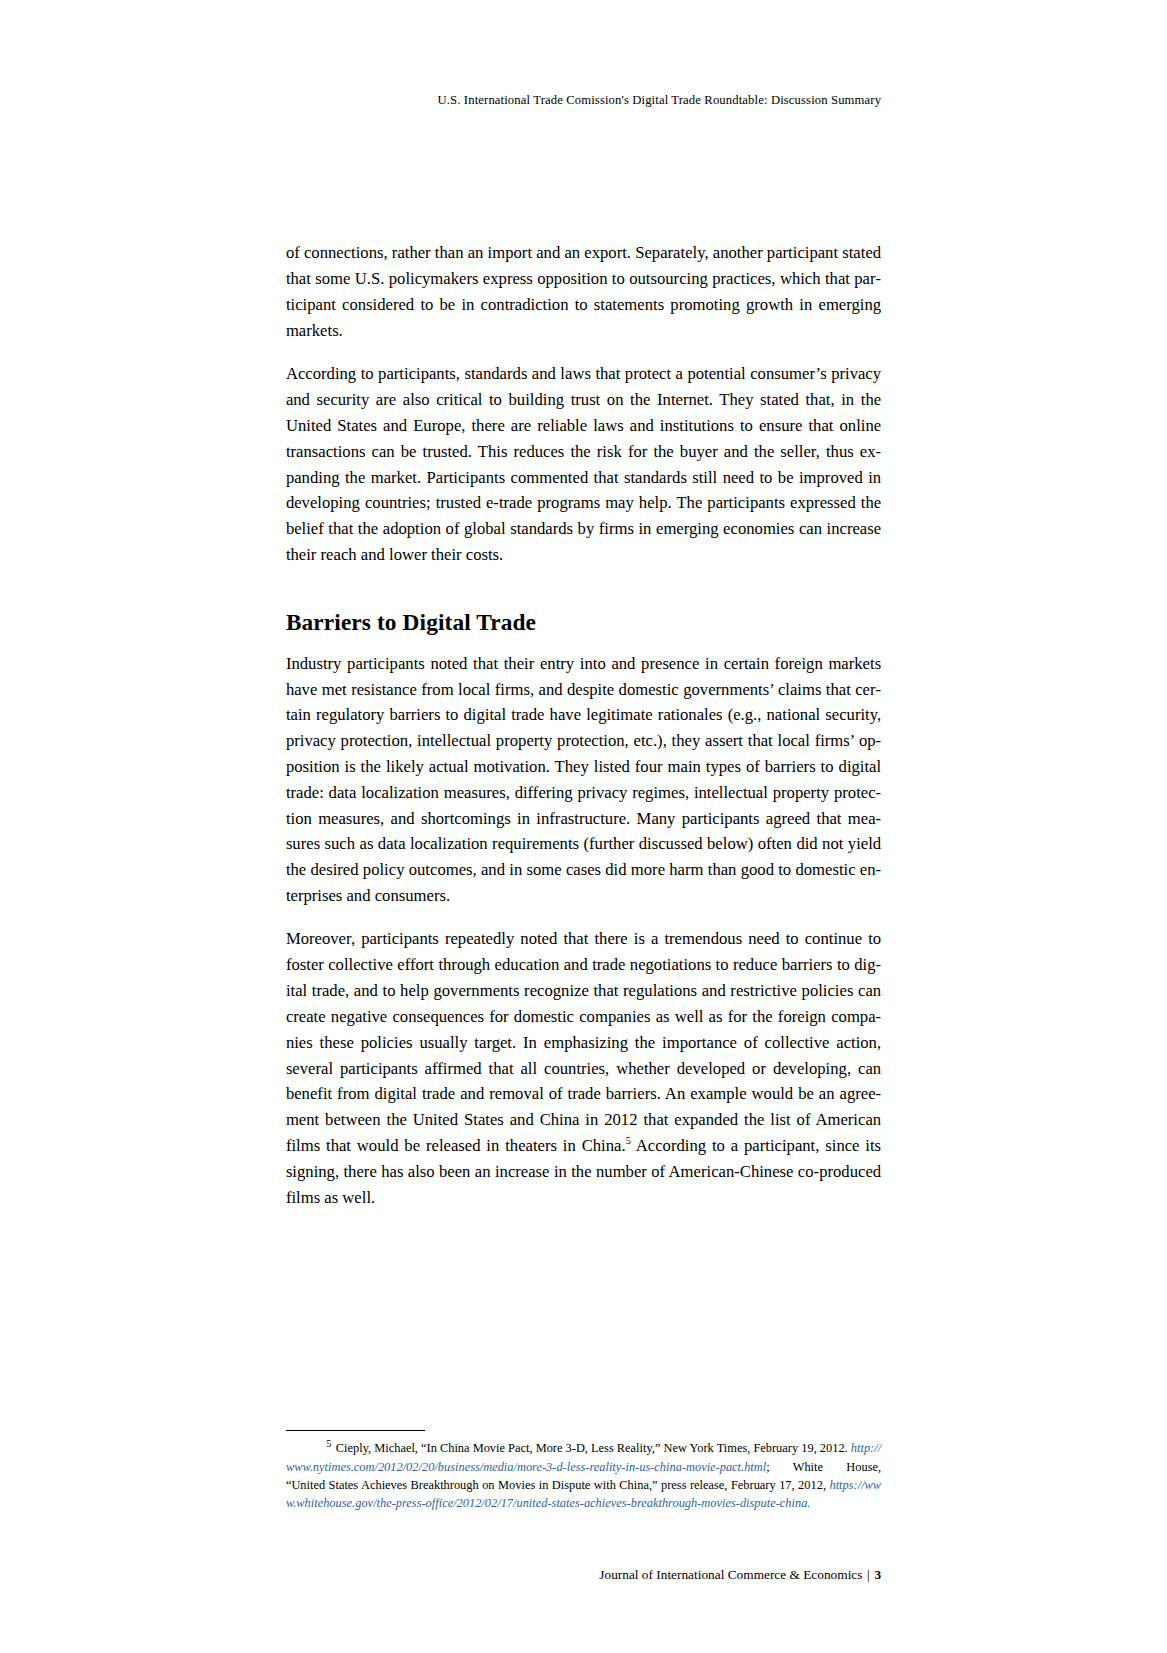U.S. International Trade Comission's Digital Trade Roundtable: Discussion Summary
of connections, rather than an import and an export. Separately, another participant stated that some U.S. policymakers express opposition to outsourcing practices, which that participant considered to be in contradiction to statements promoting growth in emerging markets.
According to participants, standards and laws that protect a potential consumer’s privacy and security are also critical to building trust on the Internet. They stated that, in the United States and Europe, there are reliable laws and institutions to ensure that online transactions can be trusted. This reduces the risk for the buyer and the seller, thus expanding the market. Participants commented that standards still need to be improved in developing countries; trusted e-trade programs may help. The participants expressed the belief that the adoption of global standards by firms in emerging economies can increase their reach and lower their costs.
Barriers to Digital Trade
Industry participants noted that their entry into and presence in certain foreign markets have met resistance from local firms, and despite domestic governments’ claims that certain regulatory barriers to digital trade have legitimate rationales (e.g., national security, privacy protection, intellectual property protection, etc.), they assert that local firms’ opposition is the likely actual motivation. They listed four main types of barriers to digital trade: data localization measures, differing privacy regimes, intellectual property protection measures, and shortcomings in infrastructure. Many participants agreed that measures such as data localization requirements (further discussed below) often did not yield the desired policy outcomes, and in some cases did more harm than good to domestic enterprises and consumers.
Moreover, participants repeatedly noted that there is a tremendous need to continue to foster collective effort through education and trade negotiations to reduce barriers to digital trade, and to help governments recognize that regulations and restrictive policies can create negative consequences for domestic companies as well as for the foreign companies these policies usually target. In emphasizing the importance of collective action, several participants affirmed that all countries, whether developed or developing, can benefit from digital trade and removal of trade barriers. An example would be an agreement between the United States and China in 2012 that expanded the list of American films that would be released in theaters in China.5 According to a participant, since its signing, there has also been an increase in the number of American-Chinese co-produced films as well.
5 Cieply, Michael, “In China Movie Pact, More 3-D, Less Reality,” New York Times, February 19, 2012. http://www.nytimes.com/2012/02/20/business/media/more-3-d-less-reality-in-us-china-movie-pact.html; White House, “United States Achieves Breakthrough on Movies in Dispute with China,” press release, February 17, 2012, https://www.whitehouse.gov/the-press-office/2012/02/17/united-states-achieves-breakthrough-movies-dispute-china.
Journal of International Commerce & Economics|3